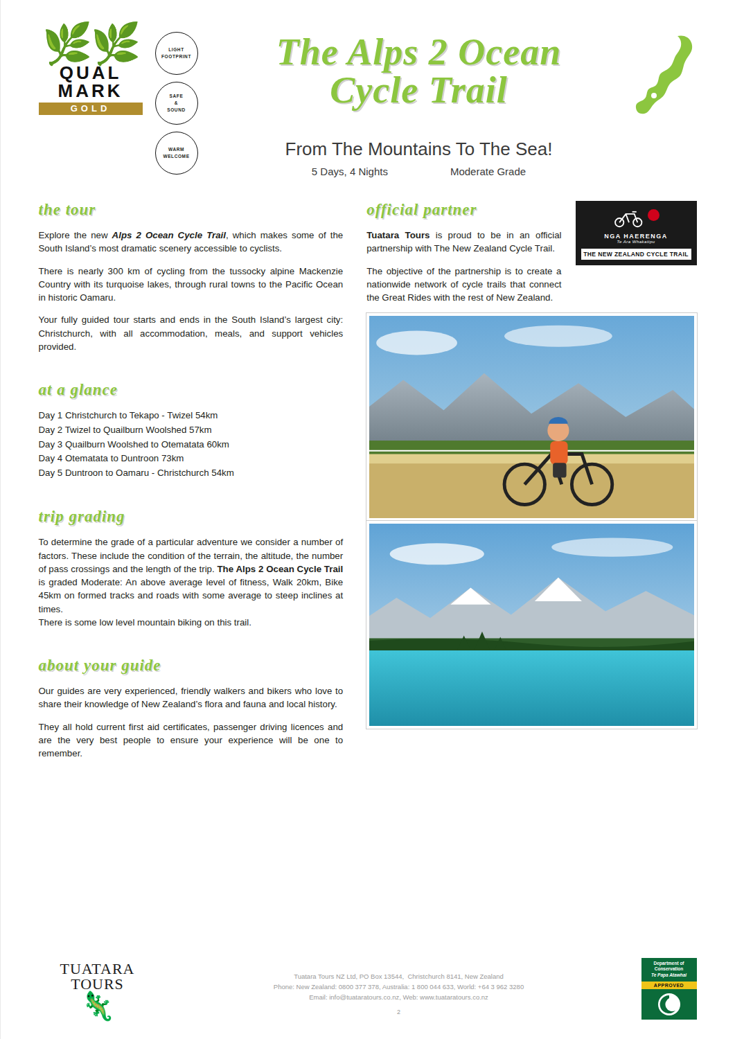🌿🌿
QUAL
MARK
GOLD
LIGHT
FOOTPRINT
SAFE
&
SOUND
WARM
WELCOME
The Alps 2 Ocean
Cycle Trail
From The Mountains To The Sea!
5 Days, 4 Nights Moderate Grade
the tour
Explore the new Alps 2 Ocean Cycle Trail, which makes some of the South Island’s most dramatic scenery accessible to cyclists.
There is nearly 300 km of cycling from the tussocky alpine Mackenzie Country with its turquoise lakes, through rural towns to the Pacific Ocean in historic Oamaru.
Your fully guided tour starts and ends in the South Island’s largest city: Christchurch, with all accommodation, meals, and support vehicles provided.
at a glance
Day 1 Christchurch to Tekapo - Twizel 54km
Day 2 Twizel to Quailburn Woolshed 57km
Day 3 Quailburn Woolshed to Otematata 60km
Day 4 Otematata to Duntroon 73km
Day 5 Duntroon to Oamaru - Christchurch 54km
trip grading
To determine the grade of a particular adventure we consider a number of factors. These include the condition of the terrain, the altitude, the number of pass crossings and the length of the trip. The Alps 2 Ocean Cycle Trail is graded Moderate: An above average level of fitness, Walk 20km, Bike 45km on formed tracks and roads with some average to steep inclines at times.
There is some low level mountain biking on this trail.
about your guide
Our guides are very experienced, friendly walkers and bikers who love to share their knowledge of New Zealand’s flora and fauna and local history.
They all hold current first aid certificates, passenger driving licences and are the very best people to ensure your experience will be one to remember.
official partner
Tuatara Tours is proud to be in an official partnership with The New Zealand Cycle Trail.
The objective of the partnership is to create a nationwide network of cycle trails that connect the Great Rides with the rest of New Zealand.
NGA HAERENGATe Ara Whakatipu
THE NEW ZEALAND CYCLE TRAIL
TUATARA TOURS
🦎
Tuatara Tours NZ Ltd, PO Box 13544, Christchurch 8141, New Zealand
Phone: New Zealand: 0800 377 378, Australia: 1 800 044 633, World: +64 3 962 3280
Email: info@tuataratours.co.nz, Web: www.tuataratours.co.nz
2
Department of
Conservation
Te Papa Atawhai
APPROVED